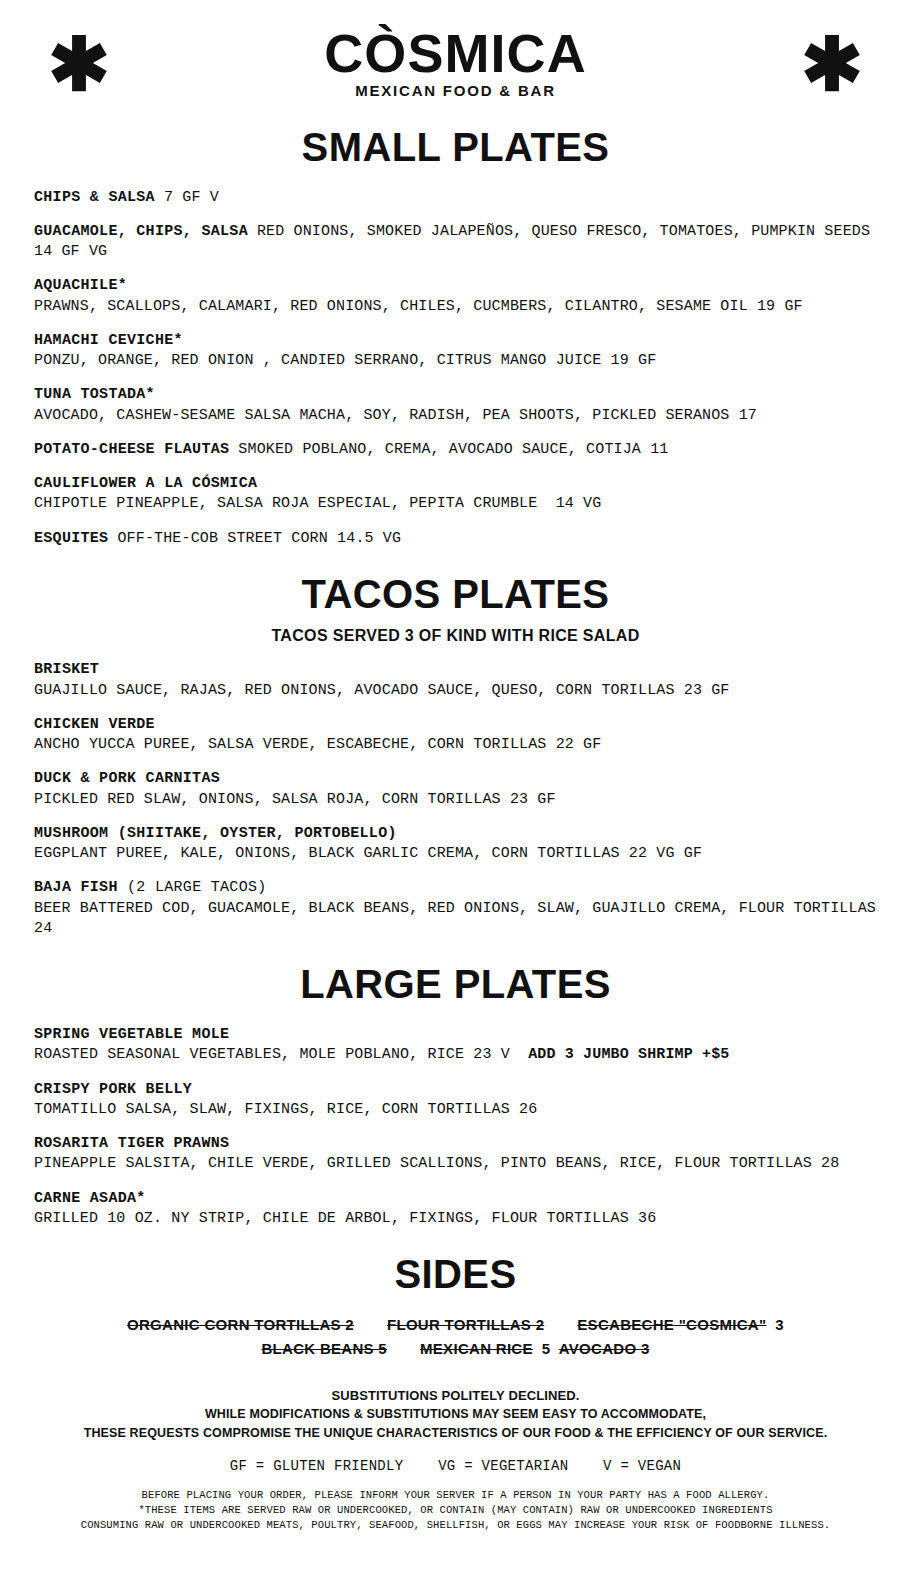✱
CÒSMICA
MEXICAN FOOD & BAR
✱
SMALL PLATES
CHIPS & SALSA 7 GF V
GUACAMOLE, CHIPS, SALSA RED ONIONS, SMOKED JALAPEÑOS, QUESO FRESCO, TOMATOES, PUMPKIN SEEDS 14 GF VG
AQUACHILE*
PRAWNS, SCALLOPS, CALAMARI, RED ONIONS, CHILES, CUCMBERS, CILANTRO, SESAME OIL 19 GF
HAMACHI CEVICHE*
PONZU, ORANGE, RED ONION , CANDIED SERRANO, CITRUS MANGO JUICE 19 GF
TUNA TOSTADA*
AVOCADO, CASHEW-SESAME SALSA MACHA, SOY, RADISH, PEA SHOOTS, PICKLED SERANOS 17
POTATO-CHEESE FLAUTAS SMOKED POBLANO, CREMA, AVOCADO SAUCE, COTIJA 11
CAULIFLOWER A LA CÓSMICA
CHIPOTLE PINEAPPLE, SALSA ROJA ESPECIAL, PEPITA CRUMBLE 14 VG
ESQUITES OFF-THE-COB STREET CORN 14.5 VG
TACOS PLATES
TACOS SERVED 3 OF KIND WITH RICE SALAD
BRISKET
GUAJILLO SAUCE, RAJAS, RED ONIONS, AVOCADO SAUCE, QUESO, CORN TORILLAS 23 GF
CHICKEN VERDE
ANCHO YUCCA PUREE, SALSA VERDE, ESCABECHE, CORN TORILLAS 22 GF
DUCK & PORK CARNITAS
PICKLED RED SLAW, ONIONS, SALSA ROJA, CORN TORILLAS 23 GF
MUSHROOM (SHIITAKE, OYSTER, PORTOBELLO)
EGGPLANT PUREE, KALE, ONIONS, BLACK GARLIC CREMA, CORN TORTILLAS 22 VG GF
BAJA FISH (2 LARGE TACOS)
BEER BATTERED COD, GUACAMOLE, BLACK BEANS, RED ONIONS, SLAW, GUAJILLO CREMA, FLOUR TORTILLAS 24
LARGE PLATES
SPRING VEGETABLE MOLE
ROASTED SEASONAL VEGETABLES, MOLE POBLANO, RICE 23 V ADD 3 JUMBO SHRIMP +$5
CRISPY PORK BELLY
TOMATILLO SALSA, SLAW, FIXINGS, RICE, CORN TORTILLAS 26
ROSARITA TIGER PRAWNS
PINEAPPLE SALSITA, CHILE VERDE, GRILLED SCALLIONS, PINTO BEANS, RICE, FLOUR TORTILLAS 28
CARNE ASADA*
GRILLED 10 OZ. NY STRIP, CHILE DE ARBOL, FIXINGS, FLOUR TORTILLAS 36
SIDES
ORGANIC CORN TORTILLAS 2 FLOUR TORTILLAS 2 ESCABECHE "COSMICA" 3
BLACK BEANS 5 MEXICAN RICE 5 AVOCADO 3
SUBSTITUTIONS POLITELY DECLINED.
WHILE MODIFICATIONS & SUBSTITUTIONS MAY SEEM EASY TO ACCOMMODATE,
THESE REQUESTS COMPROMISE THE UNIQUE CHARACTERISTICS OF OUR FOOD & THE EFFICIENCY OF OUR SERVICE.
GF = GLUTEN FRIENDLY VG = VEGETARIAN V = VEGAN
BEFORE PLACING YOUR ORDER, PLEASE INFORM YOUR SERVER IF A PERSON IN YOUR PARTY HAS A FOOD ALLERGY.
*THESE ITEMS ARE SERVED RAW OR UNDERCOOKED, OR CONTAIN (MAY CONTAIN) RAW OR UNDERCOOKED INGREDIENTS
CONSUMING RAW OR UNDERCOOKED MEATS, POULTRY, SEAFOOD, SHELLFISH, OR EGGS MAY INCREASE YOUR RISK OF FOODBORNE ILLNESS.